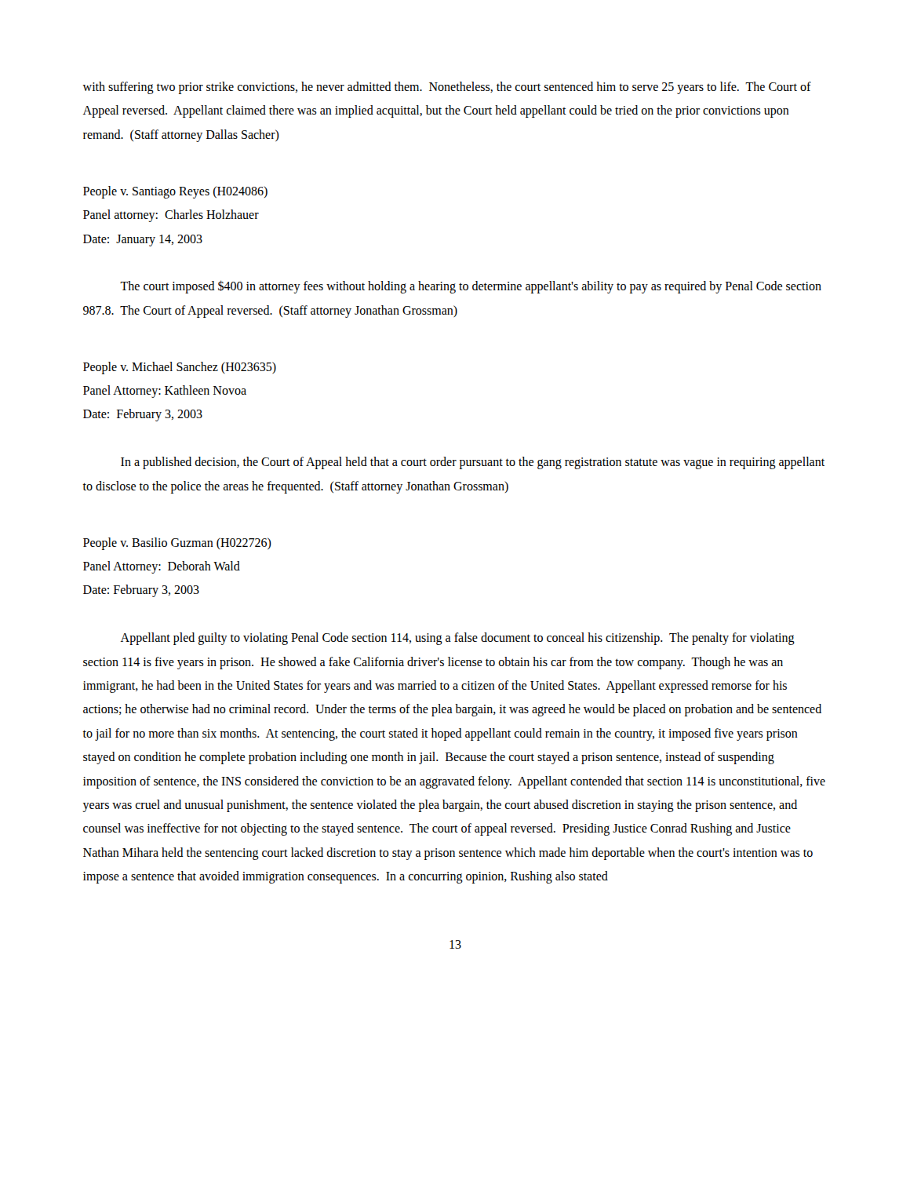with suffering two prior strike convictions, he never admitted them. Nonetheless, the court sentenced him to serve 25 years to life. The Court of Appeal reversed. Appellant claimed there was an implied acquittal, but the Court held appellant could be tried on the prior convictions upon remand. (Staff attorney Dallas Sacher)
People v. Santiago Reyes (H024086)
Panel attorney: Charles Holzhauer
Date: January 14, 2003
The court imposed $400 in attorney fees without holding a hearing to determine appellant's ability to pay as required by Penal Code section 987.8. The Court of Appeal reversed. (Staff attorney Jonathan Grossman)
People v. Michael Sanchez (H023635)
Panel Attorney: Kathleen Novoa
Date: February 3, 2003
In a published decision, the Court of Appeal held that a court order pursuant to the gang registration statute was vague in requiring appellant to disclose to the police the areas he frequented. (Staff attorney Jonathan Grossman)
People v. Basilio Guzman (H022726)
Panel Attorney: Deborah Wald
Date: February 3, 2003
Appellant pled guilty to violating Penal Code section 114, using a false document to conceal his citizenship. The penalty for violating section 114 is five years in prison. He showed a fake California driver's license to obtain his car from the tow company. Though he was an immigrant, he had been in the United States for years and was married to a citizen of the United States. Appellant expressed remorse for his actions; he otherwise had no criminal record. Under the terms of the plea bargain, it was agreed he would be placed on probation and be sentenced to jail for no more than six months. At sentencing, the court stated it hoped appellant could remain in the country, it imposed five years prison stayed on condition he complete probation including one month in jail. Because the court stayed a prison sentence, instead of suspending imposition of sentence, the INS considered the conviction to be an aggravated felony. Appellant contended that section 114 is unconstitutional, five years was cruel and unusual punishment, the sentence violated the plea bargain, the court abused discretion in staying the prison sentence, and counsel was ineffective for not objecting to the stayed sentence. The court of appeal reversed. Presiding Justice Conrad Rushing and Justice Nathan Mihara held the sentencing court lacked discretion to stay a prison sentence which made him deportable when the court's intention was to impose a sentence that avoided immigration consequences. In a concurring opinion, Rushing also stated
13